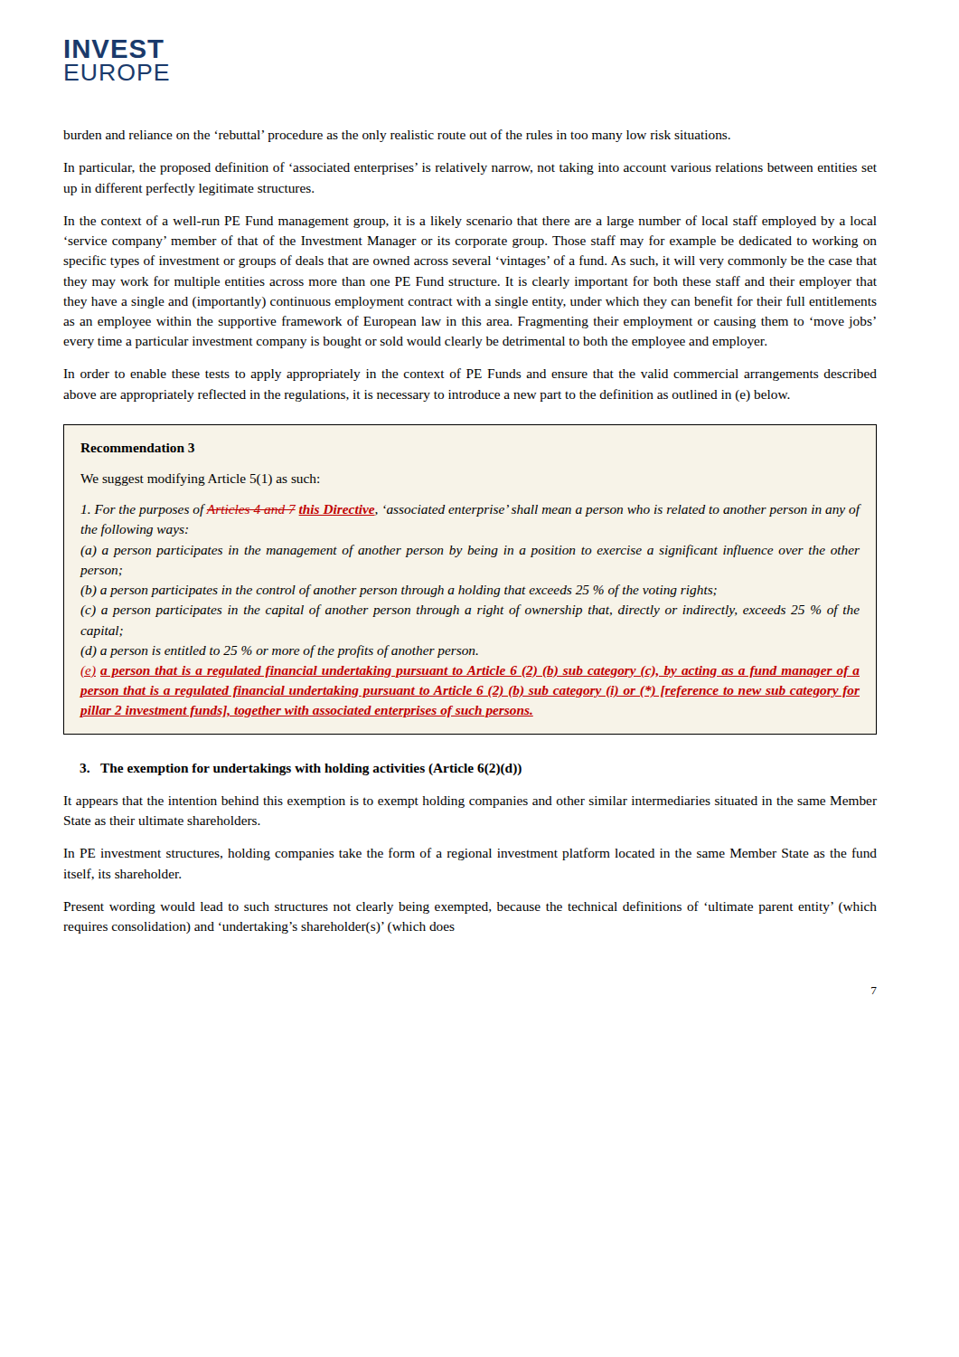INVEST EUROPE
burden and reliance on the ‘rebuttal’ procedure as the only realistic route out of the rules in too many low risk situations.
In particular, the proposed definition of ‘associated enterprises’ is relatively narrow, not taking into account various relations between entities set up in different perfectly legitimate structures.
In the context of a well-run PE Fund management group, it is a likely scenario that there are a large number of local staff employed by a local ‘service company’ member of that of the Investment Manager or its corporate group. Those staff may for example be dedicated to working on specific types of investment or groups of deals that are owned across several ‘vintages’ of a fund. As such, it will very commonly be the case that they may work for multiple entities across more than one PE Fund structure. It is clearly important for both these staff and their employer that they have a single and (importantly) continuous employment contract with a single entity, under which they can benefit for their full entitlements as an employee within the supportive framework of European law in this area. Fragmenting their employment or causing them to ‘move jobs’ every time a particular investment company is bought or sold would clearly be detrimental to both the employee and employer.
In order to enable these tests to apply appropriately in the context of PE Funds and ensure that the valid commercial arrangements described above are appropriately reflected in the regulations, it is necessary to introduce a new part to the definition as outlined in (e) below.
Recommendation 3
We suggest modifying Article 5(1) as such:
1. For the purposes of Articles 4 and 7 this Directive, ‘associated enterprise’ shall mean a person who is related to another person in any of the following ways:
(a) a person participates in the management of another person by being in a position to exercise a significant influence over the other person;
(b) a person participates in the control of another person through a holding that exceeds 25 % of the voting rights;
(c) a person participates in the capital of another person through a right of ownership that, directly or indirectly, exceeds 25 % of the capital;
(d) a person is entitled to 25 % or more of the profits of another person.
(e) a person that is a regulated financial undertaking pursuant to Article 6 (2) (b) sub category (c), by acting as a fund manager of a person that is a regulated financial undertaking pursuant to Article 6 (2) (b) sub category (i) or (*) [reference to new sub category for pillar 2 investment funds], together with associated enterprises of such persons.
3. The exemption for undertakings with holding activities (Article 6(2)(d))
It appears that the intention behind this exemption is to exempt holding companies and other similar intermediaries situated in the same Member State as their ultimate shareholders.
In PE investment structures, holding companies take the form of a regional investment platform located in the same Member State as the fund itself, its shareholder.
Present wording would lead to such structures not clearly being exempted, because the technical definitions of ‘ultimate parent entity’ (which requires consolidation) and ‘undertaking’s shareholder(s)’ (which does
7